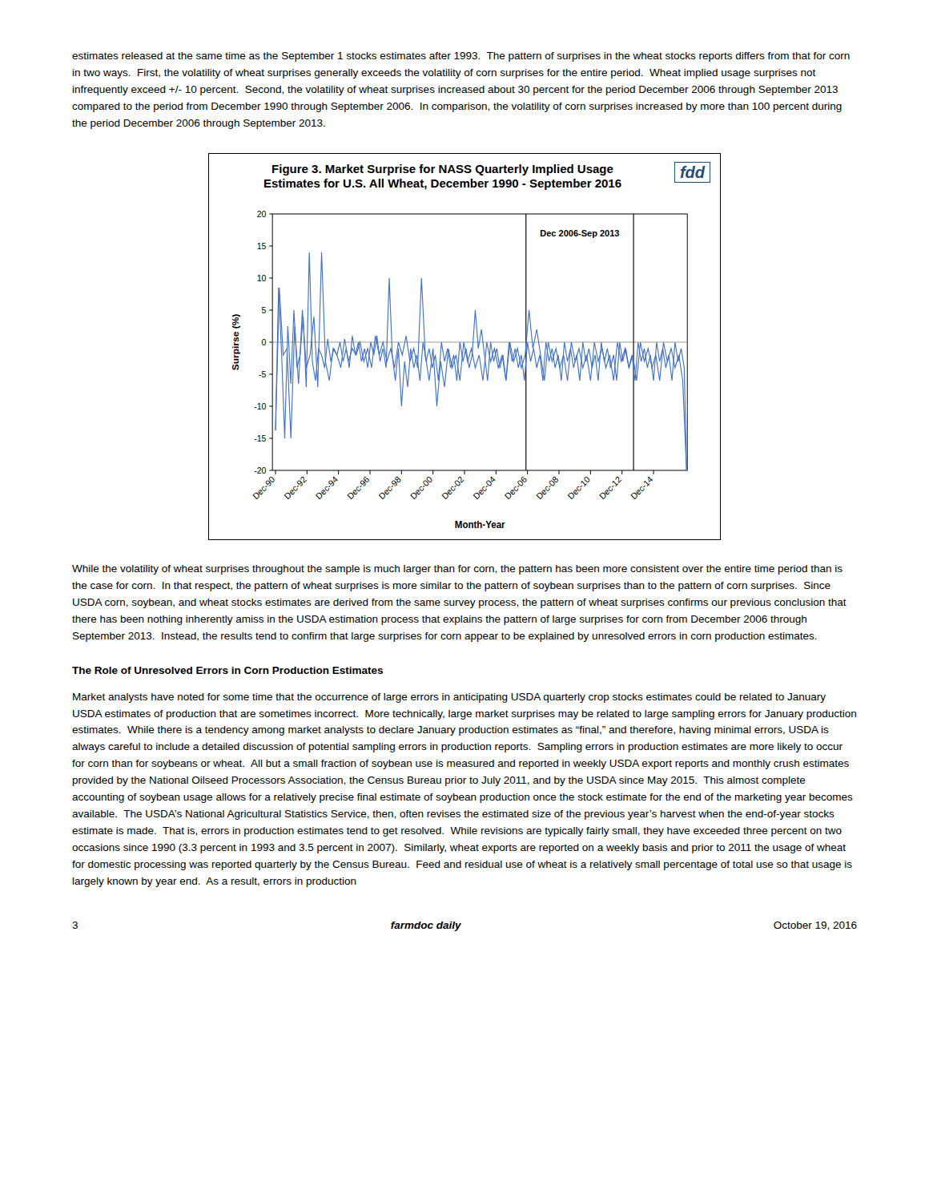estimates released at the same time as the September 1 stocks estimates after 1993. The pattern of surprises in the wheat stocks reports differs from that for corn in two ways. First, the volatility of wheat surprises generally exceeds the volatility of corn surprises for the entire period. Wheat implied usage surprises not infrequently exceed +/- 10 percent. Second, the volatility of wheat surprises increased about 30 percent for the period December 2006 through September 2013 compared to the period from December 1990 through September 2006. In comparison, the volatility of corn surprises increased by more than 100 percent during the period December 2006 through September 2013.
Figure 3. Market Surprise for NASS Quarterly Implied Usage
Estimates for U.S. All Wheat, December 1990 - September 2016
fdd
20 15 10 5 0 -5 -10 -15 -20 Surpirse (%) Dec 2006-Sep 2013 Dec-90 Dec-92 Dec-94 Dec-96 Dec-98 Dec-00 Dec-02 Dec-04 Dec-06 Dec-08 Dec-10 Dec-12 Dec-14 Month-Year
While the volatility of wheat surprises throughout the sample is much larger than for corn, the pattern has been more consistent over the entire time period than is the case for corn. In that respect, the pattern of wheat surprises is more similar to the pattern of soybean surprises than to the pattern of corn surprises. Since USDA corn, soybean, and wheat stocks estimates are derived from the same survey process, the pattern of wheat surprises confirms our previous conclusion that there has been nothing inherently amiss in the USDA estimation process that explains the pattern of large surprises for corn from December 2006 through September 2013. Instead, the results tend to confirm that large surprises for corn appear to be explained by unresolved errors in corn production estimates.
The Role of Unresolved Errors in Corn Production Estimates
Market analysts have noted for some time that the occurrence of large errors in anticipating USDA quarterly crop stocks estimates could be related to January USDA estimates of production that are sometimes incorrect. More technically, large market surprises may be related to large sampling errors for January production estimates. While there is a tendency among market analysts to declare January production estimates as “final,” and therefore, having minimal errors, USDA is always careful to include a detailed discussion of potential sampling errors in production reports. Sampling errors in production estimates are more likely to occur for corn than for soybeans or wheat. All but a small fraction of soybean use is measured and reported in weekly USDA export reports and monthly crush estimates provided by the National Oilseed Processors Association, the Census Bureau prior to July 2011, and by the USDA since May 2015. This almost complete accounting of soybean usage allows for a relatively precise final estimate of soybean production once the stock estimate for the end of the marketing year becomes available. The USDA’s National Agricultural Statistics Service, then, often revises the estimated size of the previous year’s harvest when the end-of-year stocks estimate is made. That is, errors in production estimates tend to get resolved. While revisions are typically fairly small, they have exceeded three percent on two occasions since 1990 (3.3 percent in 1993 and 3.5 percent in 2007). Similarly, wheat exports are reported on a weekly basis and prior to 2011 the usage of wheat for domestic processing was reported quarterly by the Census Bureau. Feed and residual use of wheat is a relatively small percentage of total use so that usage is largely known by year end. As a result, errors in production
3
farmdoc daily
October 19, 2016